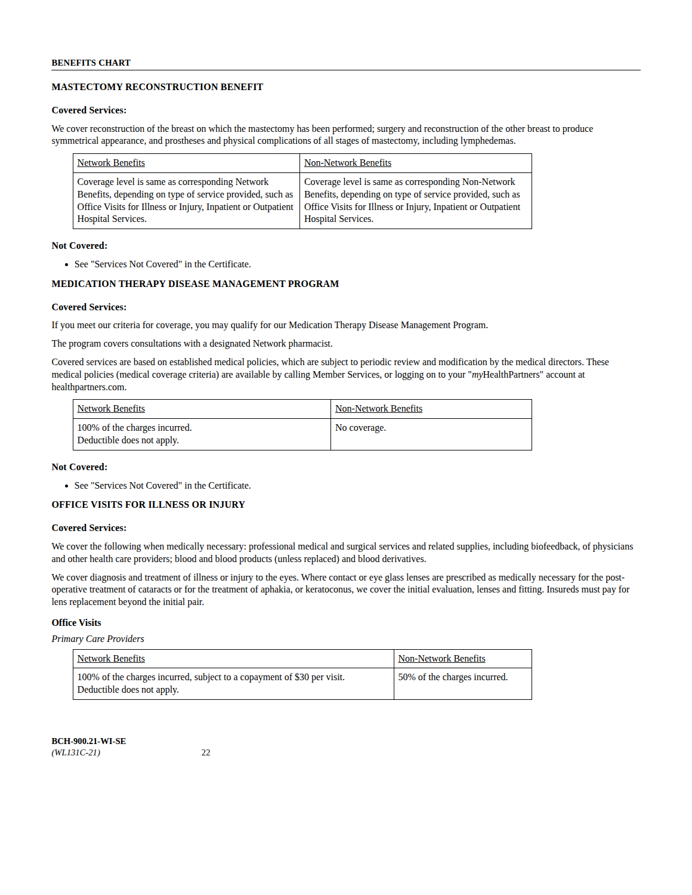BENEFITS CHART
MASTECTOMY RECONSTRUCTION BENEFIT
Covered Services:
We cover reconstruction of the breast on which the mastectomy has been performed; surgery and reconstruction of the other breast to produce symmetrical appearance, and prostheses and physical complications of all stages of mastectomy, including lymphedemas.
| Network Benefits | Non-Network Benefits |
| --- | --- |
| Coverage level is same as corresponding Network Benefits, depending on type of service provided, such as Office Visits for Illness or Injury, Inpatient or Outpatient Hospital Services. | Coverage level is same as corresponding Non-Network Benefits, depending on type of service provided, such as Office Visits for Illness or Injury, Inpatient or Outpatient Hospital Services. |
Not Covered:
See "Services Not Covered" in the Certificate.
MEDICATION THERAPY DISEASE MANAGEMENT PROGRAM
Covered Services:
If you meet our criteria for coverage, you may qualify for our Medication Therapy Disease Management Program.
The program covers consultations with a designated Network pharmacist.
Covered services are based on established medical policies, which are subject to periodic review and modification by the medical directors. These medical policies (medical coverage criteria) are available by calling Member Services, or logging on to your "my HealthPartners" account at healthpartners.com.
| Network Benefits | Non-Network Benefits |
| --- | --- |
| 100% of the charges incurred. Deductible does not apply. | No coverage. |
Not Covered:
See "Services Not Covered" in the Certificate.
OFFICE VISITS FOR ILLNESS OR INJURY
Covered Services:
We cover the following when medically necessary: professional medical and surgical services and related supplies, including biofeedback, of physicians and other health care providers; blood and blood products (unless replaced) and blood derivatives.
We cover diagnosis and treatment of illness or injury to the eyes. Where contact or eye glass lenses are prescribed as medically necessary for the post-operative treatment of cataracts or for the treatment of aphakia, or keratoconus, we cover the initial evaluation, lenses and fitting. Insureds must pay for lens replacement beyond the initial pair.
Office Visits
Primary Care Providers
| Network Benefits | Non-Network Benefits |
| --- | --- |
| 100% of the charges incurred, subject to a copayment of $30 per visit. Deductible does not apply. | 50% of the charges incurred. |
BCH-900.21-WI-SE
(WL131C-21)
22